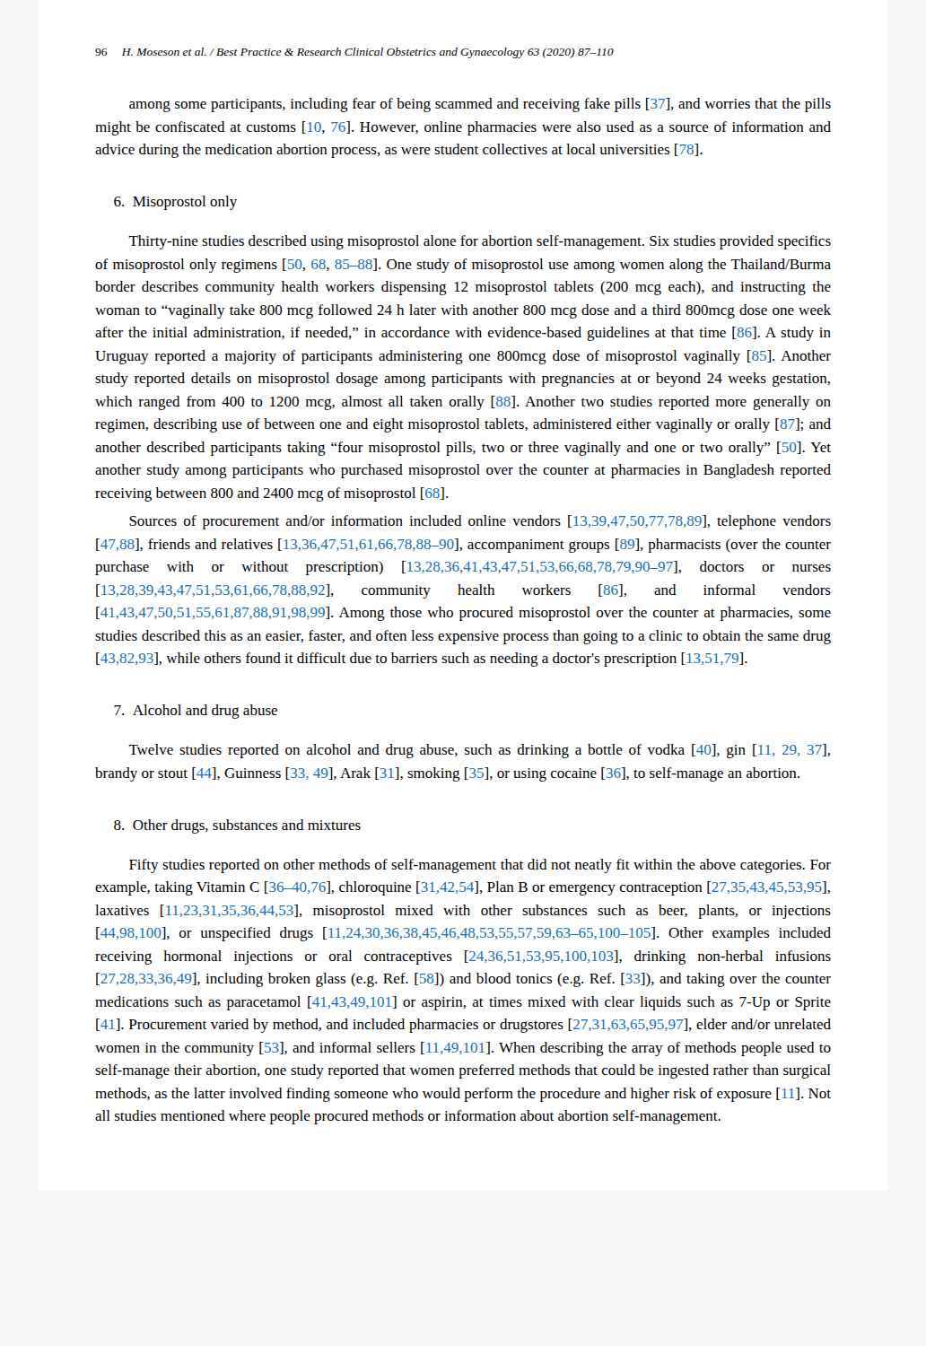96 H. Moseson et al. / Best Practice & Research Clinical Obstetrics and Gynaecology 63 (2020) 87–110
among some participants, including fear of being scammed and receiving fake pills [37], and worries that the pills might be confiscated at customs [10, 76]. However, online pharmacies were also used as a source of information and advice during the medication abortion process, as were student collectives at local universities [78].
6. Misoprostol only
Thirty-nine studies described using misoprostol alone for abortion self-management. Six studies provided specifics of misoprostol only regimens [50, 68, 85–88]. One study of misoprostol use among women along the Thailand/Burma border describes community health workers dispensing 12 misoprostol tablets (200 mcg each), and instructing the woman to “vaginally take 800 mcg followed 24 h later with another 800 mcg dose and a third 800mcg dose one week after the initial administration, if needed,” in accordance with evidence-based guidelines at that time [86]. A study in Uruguay reported a majority of participants administering one 800mcg dose of misoprostol vaginally [85]. Another study reported details on misoprostol dosage among participants with pregnancies at or beyond 24 weeks gestation, which ranged from 400 to 1200 mcg, almost all taken orally [88]. Another two studies reported more generally on regimen, describing use of between one and eight misoprostol tablets, administered either vaginally or orally [87]; and another described participants taking “four misoprostol pills, two or three vaginally and one or two orally” [50]. Yet another study among participants who purchased misoprostol over the counter at pharmacies in Bangladesh reported receiving between 800 and 2400 mcg of misoprostol [68].
Sources of procurement and/or information included online vendors [13,39,47,50,77,78,89], telephone vendors [47,88], friends and relatives [13,36,47,51,61,66,78,88–90], accompaniment groups [89], pharmacists (over the counter purchase with or without prescription) [13,28,36,41,43,47,51,53,66,68,78,79,90–97], doctors or nurses [13,28,39,43,47,51,53,61,66,78,88,92], community health workers [86], and informal vendors [41,43,47,50,51,55,61,87,88,91,98,99]. Among those who procured misoprostol over the counter at pharmacies, some studies described this as an easier, faster, and often less expensive process than going to a clinic to obtain the same drug [43,82,93], while others found it difficult due to barriers such as needing a doctor's prescription [13,51,79].
7. Alcohol and drug abuse
Twelve studies reported on alcohol and drug abuse, such as drinking a bottle of vodka [40], gin [11, 29, 37], brandy or stout [44], Guinness [33, 49], Arak [31], smoking [35], or using cocaine [36], to self-manage an abortion.
8. Other drugs, substances and mixtures
Fifty studies reported on other methods of self-management that did not neatly fit within the above categories. For example, taking Vitamin C [36–40,76], chloroquine [31,42,54], Plan B or emergency contraception [27,35,43,45,53,95], laxatives [11,23,31,35,36,44,53], misoprostol mixed with other substances such as beer, plants, or injections [44,98,100], or unspecified drugs [11,24,30,36,38,45,46,48,53,55,57,59,63–65,100–105]. Other examples included receiving hormonal injections or oral contraceptives [24,36,51,53,95,100,103], drinking non-herbal infusions [27,28,33,36,49], including broken glass (e.g. Ref. [58]) and blood tonics (e.g. Ref. [33]), and taking over the counter medications such as paracetamol [41,43,49,101] or aspirin, at times mixed with clear liquids such as 7-Up or Sprite [41]. Procurement varied by method, and included pharmacies or drugstores [27,31,63,65,95,97], elder and/or unrelated women in the community [53], and informal sellers [11,49,101]. When describing the array of methods people used to self-manage their abortion, one study reported that women preferred methods that could be ingested rather than surgical methods, as the latter involved finding someone who would perform the procedure and higher risk of exposure [11]. Not all studies mentioned where people procured methods or information about abortion self-management.